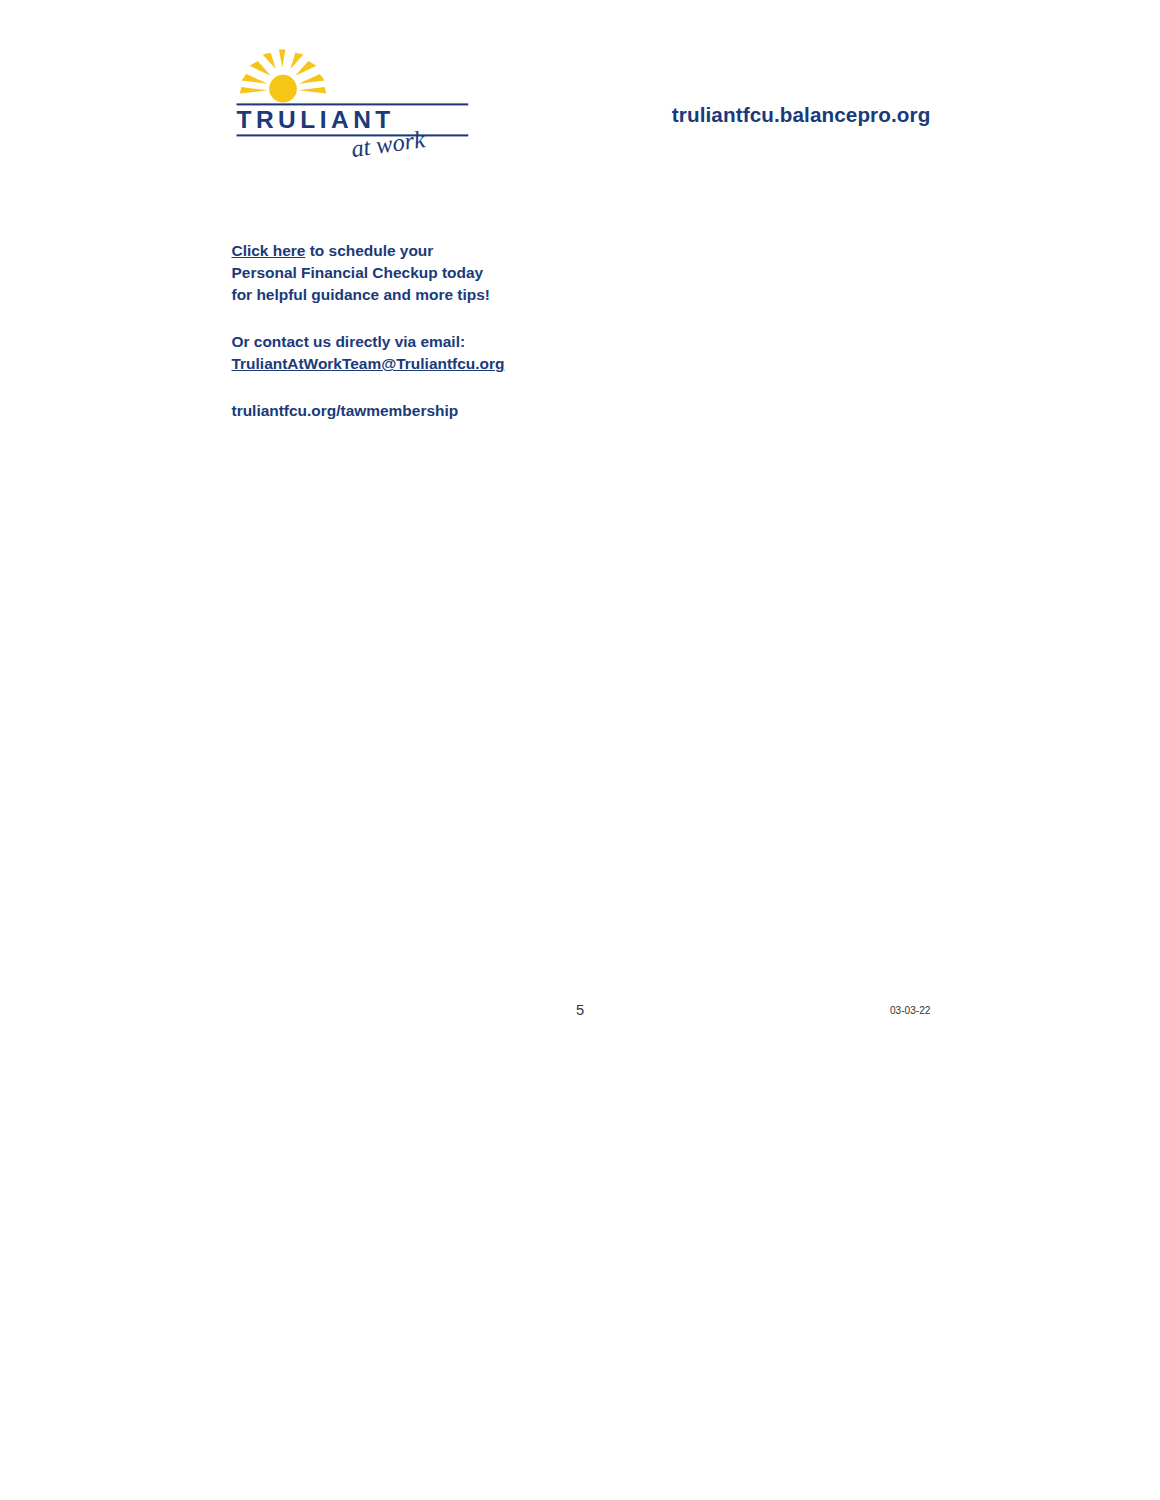Truliant at Work TRULIANT at work
truliantfcu.balancepro.org
Click here to schedule your
Personal Financial Checkup today
for helpful guidance and more tips!
Or contact us directly via email:
TruliantAtWorkTeam@Truliantfcu.org
truliantfcu.org/tawmembership
5
03-03-22